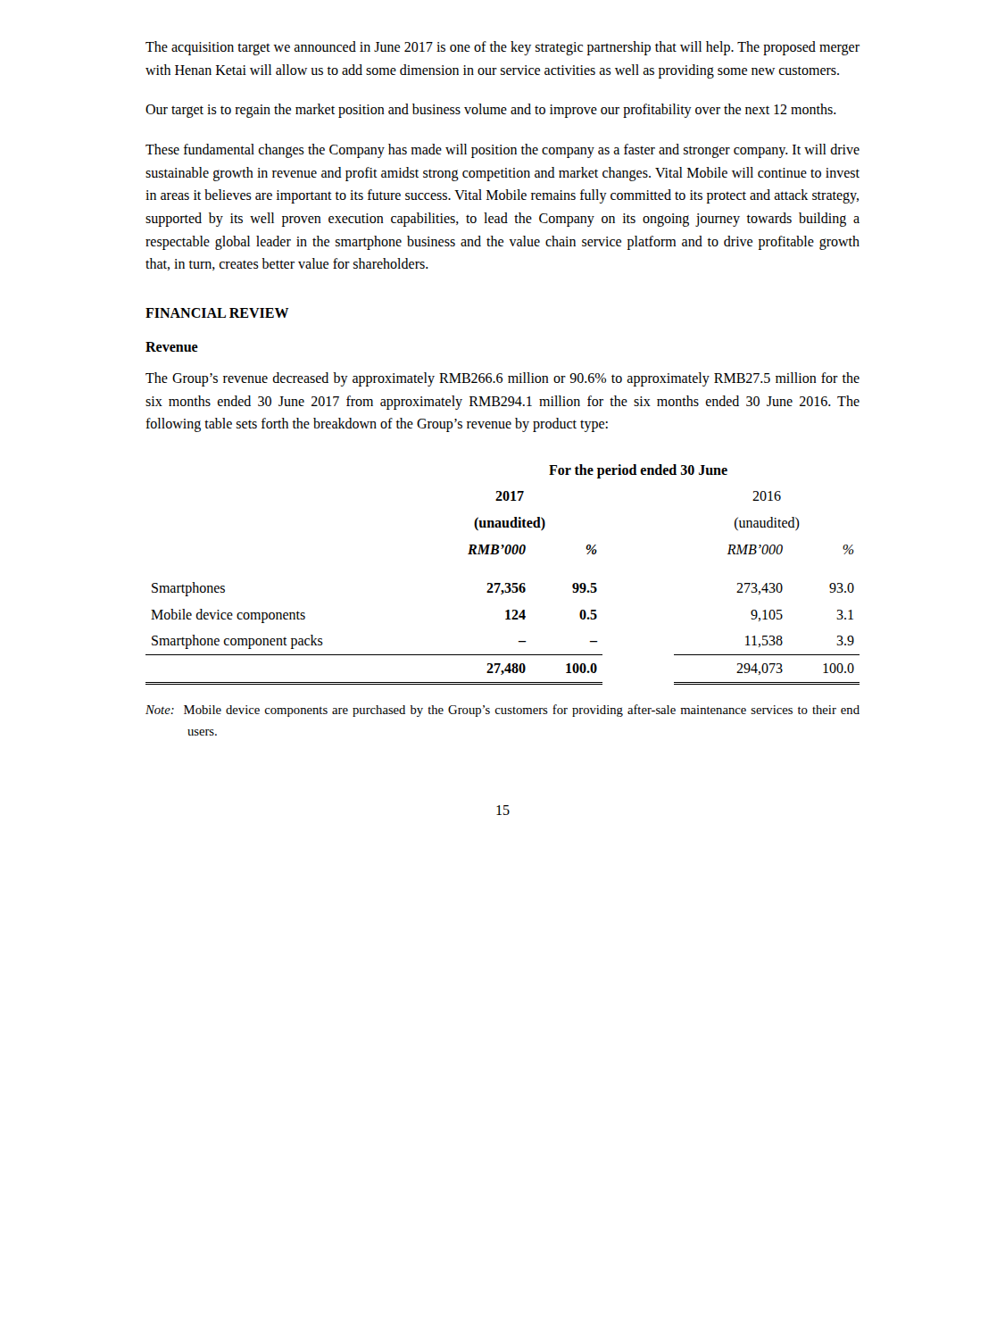The acquisition target we announced in June 2017 is one of the key strategic partnership that will help. The proposed merger with Henan Ketai will allow us to add some dimension in our service activities as well as providing some new customers.
Our target is to regain the market position and business volume and to improve our profitability over the next 12 months.
These fundamental changes the Company has made will position the company as a faster and stronger company. It will drive sustainable growth in revenue and profit amidst strong competition and market changes. Vital Mobile will continue to invest in areas it believes are important to its future success. Vital Mobile remains fully committed to its protect and attack strategy, supported by its well proven execution capabilities, to lead the Company on its ongoing journey towards building a respectable global leader in the smartphone business and the value chain service platform and to drive profitable growth that, in turn, creates better value for shareholders.
FINANCIAL REVIEW
Revenue
The Group’s revenue decreased by approximately RMB266.6 million or 90.6% to approximately RMB27.5 million for the six months ended 30 June 2017 from approximately RMB294.1 million for the six months ended 30 June 2016. The following table sets forth the breakdown of the Group’s revenue by product type:
| | For the period ended 30 June |
| | 2017 | | 2016 |
| | (unaudited) | | (unaudited) |
| | RMB’000 | % | | RMB’000 | % |
| Smartphones | 27,356 | 99.5 | | 273,430 | 93.0 |
| Mobile device components | 124 | 0.5 | | 9,105 | 3.1 |
| Smartphone component packs | – | – | | 11,538 | 3.9 |
| | 27,480 | 100.0 | | 294,073 | 100.0 |
Note: Mobile device components are purchased by the Group’s customers for providing after-sale maintenance services to their end users.
15